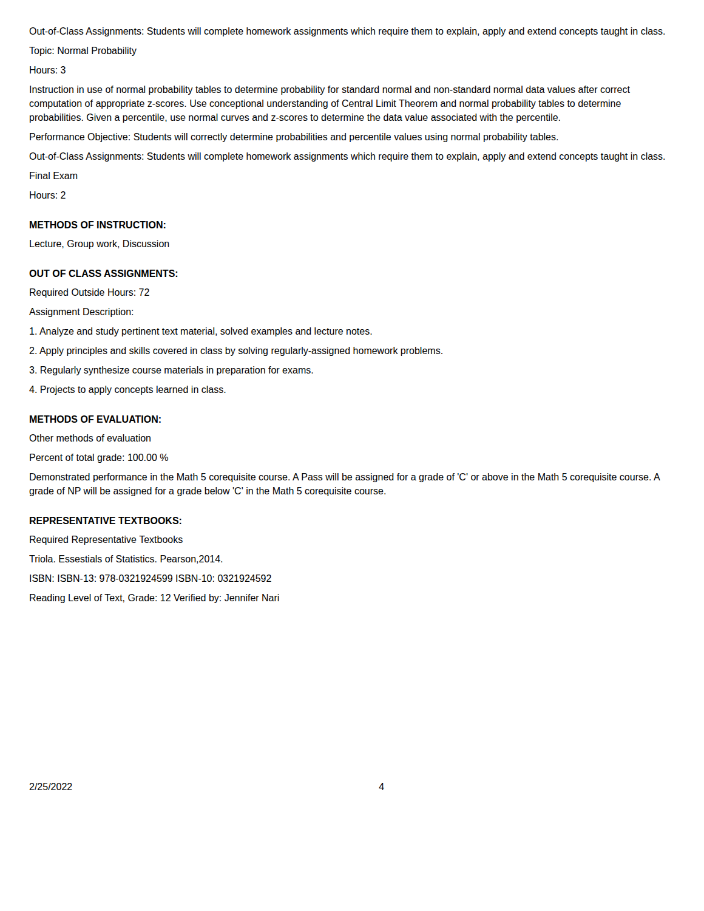Out-of-Class Assignments: Students will complete homework assignments which require them to explain, apply and extend concepts taught in class.
Topic: Normal Probability
Hours: 3
Instruction in use of normal probability tables to determine probability for standard normal and non-standard normal data values after correct computation of appropriate z-scores. Use conceptional understanding of Central Limit Theorem and normal probability tables to determine probabilities. Given a percentile, use normal curves and z-scores to determine the data value associated with the percentile.
Performance Objective: Students will correctly determine probabilities and percentile values using normal probability tables.
Out-of-Class Assignments: Students will complete homework assignments which require them to explain, apply and extend concepts taught in class.
Final Exam
Hours: 2
METHODS OF INSTRUCTION:
Lecture, Group work, Discussion
OUT OF CLASS ASSIGNMENTS:
Required Outside Hours: 72
Assignment Description:
1. Analyze and study pertinent text material, solved examples and lecture notes.
2. Apply principles and skills covered in class by solving regularly-assigned homework problems.
3. Regularly synthesize course materials in preparation for exams.
4. Projects to apply concepts learned in class.
METHODS OF EVALUATION:
Other methods of evaluation
Percent of total grade: 100.00 %
Demonstrated performance in the Math 5 corequisite course. A Pass will be assigned for a grade of 'C' or above in the Math 5 corequisite course. A grade of NP will be assigned for a grade below 'C' in the Math 5 corequisite course.
REPRESENTATIVE TEXTBOOKS:
Required Representative Textbooks
Triola. Essestials of Statistics. Pearson,2014.
ISBN: ISBN-13: 978-0321924599 ISBN-10: 0321924592
Reading Level of Text, Grade: 12 Verified by: Jennifer Nari
2/25/2022 4